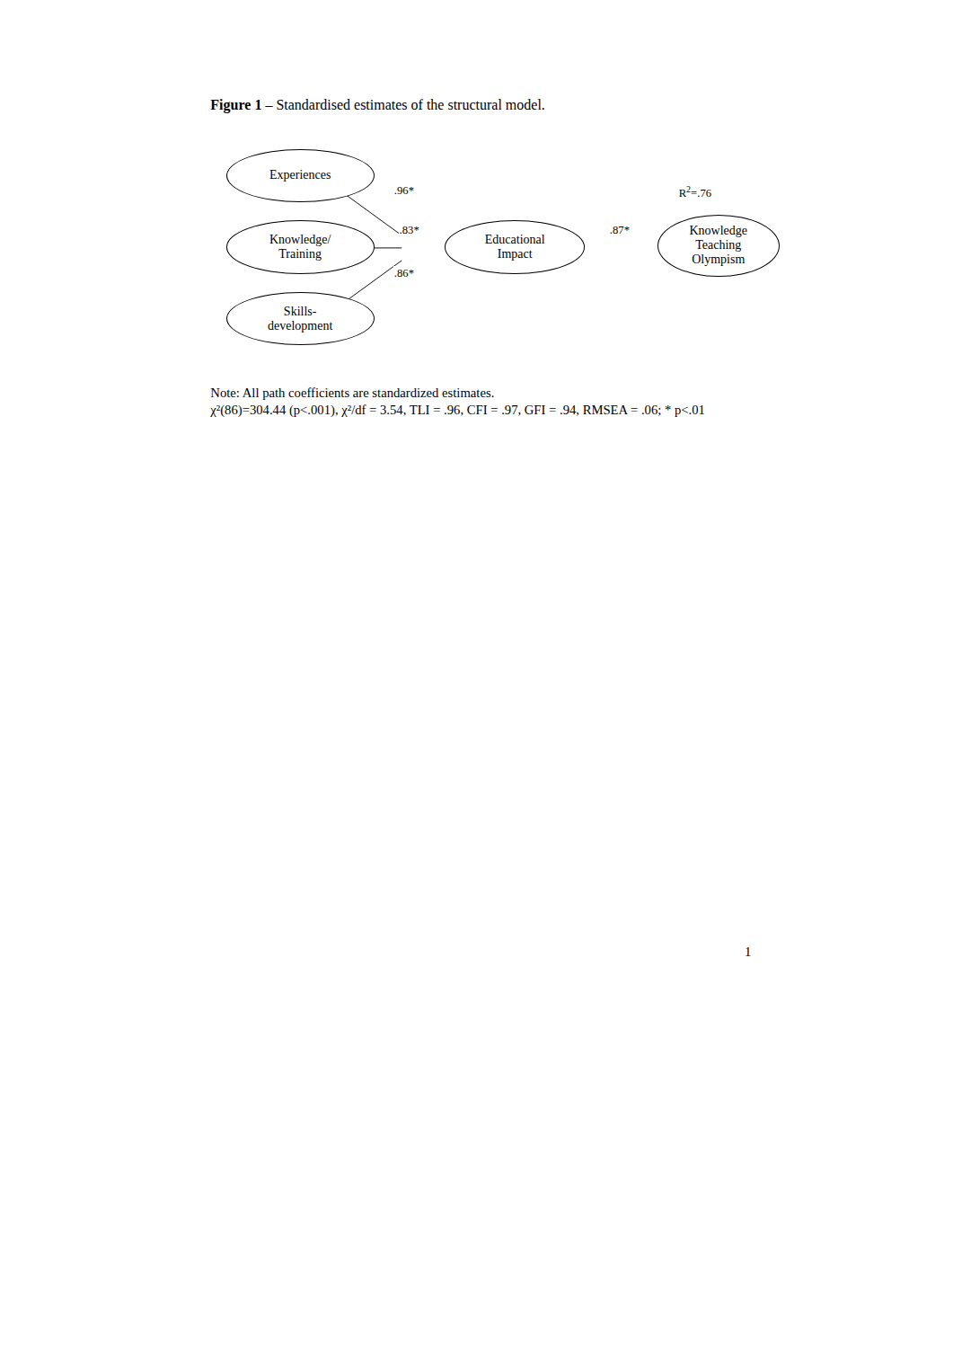Figure 1 – Standardised estimates of the structural model.
Experiences
Knowledge/
Training
Skills-
development
Educational
Impact
Knowledge
Teaching
Olympism
.96* .83* .86* .87* R2=.76
Note: All path coefficients are standardized estimates.
χ²(86)=304.44 (p<.001), χ²/df = 3.54, TLI = .96, CFI = .97, GFI = .94, RMSEA = .06; * p<.01
1